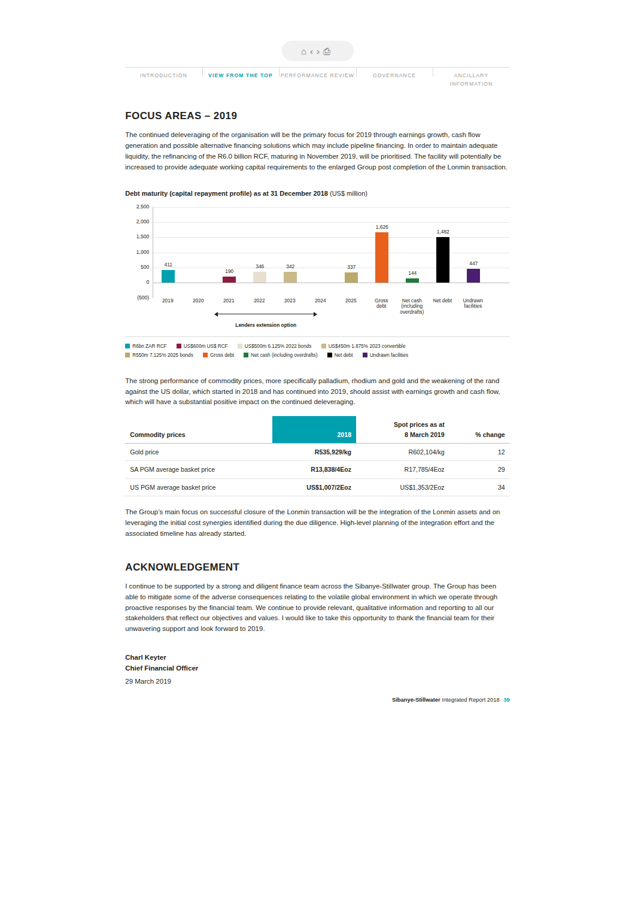⌂‹›⎙
Introduction
View from the top
Performance review
Governance
Ancillary information
FOCUS AREAS – 2019
The continued deleveraging of the organisation will be the primary focus for 2019 through earnings growth, cash flow generation and possible alternative financing solutions which may include pipeline financing. In order to maintain adequate liquidity, the refinancing of the R6.0 billion RCF, maturing in November 2019, will be prioritised. The facility will potentially be increased to provide adequate working capital requirements to the enlarged Group post completion of the Lonmin transaction.
Debt maturity (capital repayment profile) as at 31 December 2018 (US$ million)
2,500
2,000
1,500
1,000
500
0
(500)
411
190
346
342
337
1,626
144
1,482
447
2019
2020
2021
2022
2023
2024
2025
Gross
debt
Net cash
(including
overdrafts)
Net debt
Undrawn
facilities
Lenders extension option
R6bn ZAR RCF US$600m US$ RCF US$500m 6.125% 2022 bonds US$450m 1.875% 2023 convertible
R550m 7.125% 2025 bonds Gross debt Net cash (including overdrafts) Net debt Undrawn facilities
The strong performance of commodity prices, more specifically palladium, rhodium and gold and the weakening of the rand against the US dollar, which started in 2018 and has continued into 2019, should assist with earnings growth and cash flow, which will have a substantial positive impact on the continued deleveraging.
| Commodity prices | 2018 | Spot prices as at 8 March 2019 | % change |
| --- | --- | --- | --- |
| Gold price | R535,929/kg | R602,104/kg | 12 |
| SA PGM average basket price | R13,838/4Eoz | R17,785/4Eoz | 29 |
| US PGM average basket price | US$1,007/2Eoz | US$1,353/2Eoz | 34 |
The Group’s main focus on successful closure of the Lonmin transaction will be the integration of the Lonmin assets and on leveraging the initial cost synergies identified during the due diligence. High-level planning of the integration effort and the associated timeline has already started.
ACKNOWLEDGEMENT
I continue to be supported by a strong and diligent finance team across the Sibanye-Stillwater group. The Group has been able to mitigate some of the adverse consequences relating to the volatile global environment in which we operate through proactive responses by the financial team. We continue to provide relevant, qualitative information and reporting to all our stakeholders that reflect our objectives and values. I would like to take this opportunity to thank the financial team for their unwavering support and look forward to 2019.
Charl Keyter
Chief Financial Officer
29 March 2019
Sibanye-Stillwater Integrated Report 2018 39